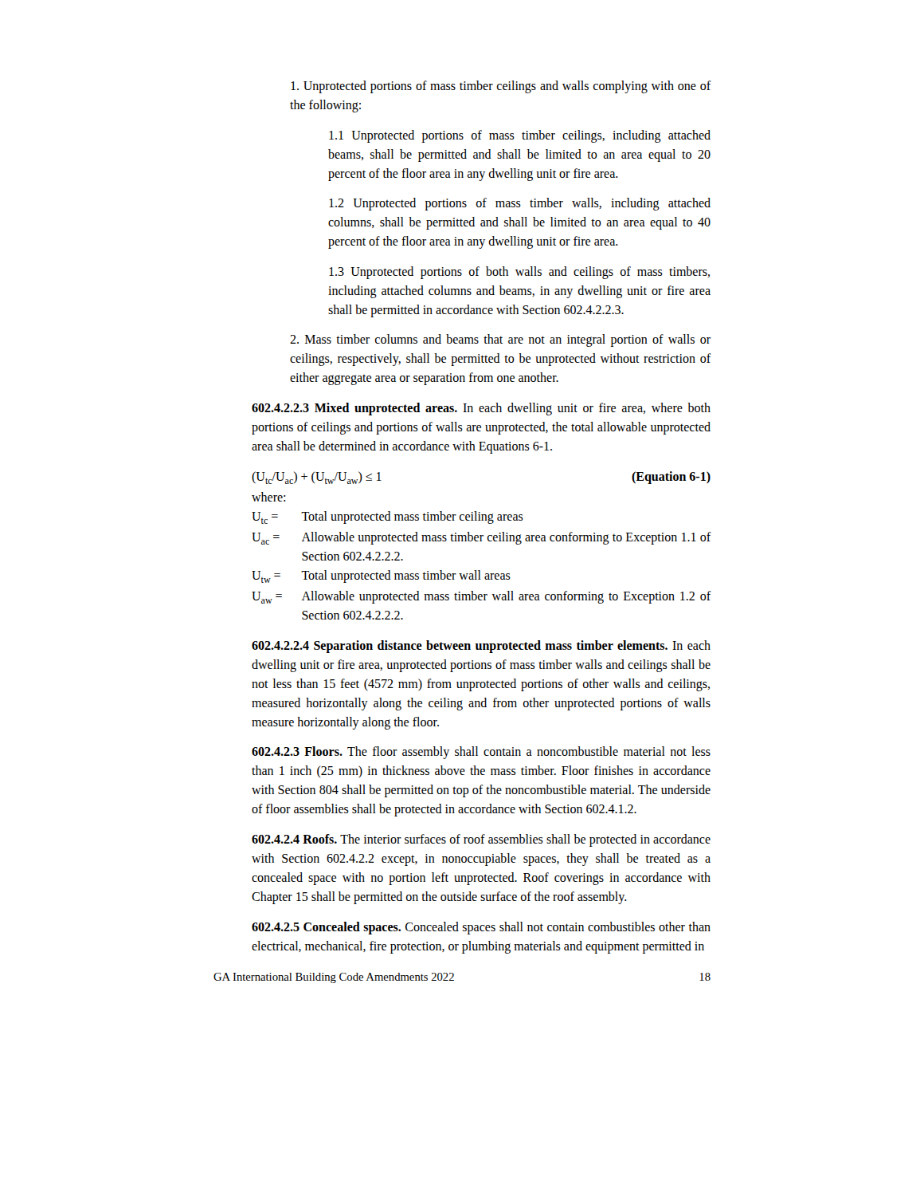1. Unprotected portions of mass timber ceilings and walls complying with one of the following:
1.1 Unprotected portions of mass timber ceilings, including attached beams, shall be permitted and shall be limited to an area equal to 20 percent of the floor area in any dwelling unit or fire area.
1.2 Unprotected portions of mass timber walls, including attached columns, shall be permitted and shall be limited to an area equal to 40 percent of the floor area in any dwelling unit or fire area.
1.3 Unprotected portions of both walls and ceilings of mass timbers, including attached columns and beams, in any dwelling unit or fire area shall be permitted in accordance with Section 602.4.2.2.3.
2. Mass timber columns and beams that are not an integral portion of walls or ceilings, respectively, shall be permitted to be unprotected without restriction of either aggregate area or separation from one another.
602.4.2.2.3 Mixed unprotected areas. In each dwelling unit or fire area, where both portions of ceilings and portions of walls are unprotected, the total allowable unprotected area shall be determined in accordance with Equations 6-1.
(Utc/Uac) + (Utw/Uaw) ≤ 1 (Equation 6-1)
where:
| U tc = | Total unprotected mass timber ceiling areas |
| U ac = | Allowable unprotected mass timber ceiling area conforming to Exception 1.1 of Section 602.4.2.2.2. |
| U tw = | Total unprotected mass timber wall areas |
| U aw = | Allowable unprotected mass timber wall area conforming to Exception 1.2 of Section 602.4.2.2.2. |
602.4.2.2.4 Separation distance between unprotected mass timber elements. In each dwelling unit or fire area, unprotected portions of mass timber walls and ceilings shall be not less than 15 feet (4572 mm) from unprotected portions of other walls and ceilings, measured horizontally along the ceiling and from other unprotected portions of walls measure horizontally along the floor.
602.4.2.3 Floors. The floor assembly shall contain a noncombustible material not less than 1 inch (25 mm) in thickness above the mass timber. Floor finishes in accordance with Section 804 shall be permitted on top of the noncombustible material. The underside of floor assemblies shall be protected in accordance with Section 602.4.1.2.
602.4.2.4 Roofs. The interior surfaces of roof assemblies shall be protected in accordance with Section 602.4.2.2 except, in nonoccupiable spaces, they shall be treated as a concealed space with no portion left unprotected. Roof coverings in accordance with Chapter 15 shall be permitted on the outside surface of the roof assembly.
602.4.2.5 Concealed spaces. Concealed spaces shall not contain combustibles other than electrical, mechanical, fire protection, or plumbing materials and equipment permitted in
GA International Building Code Amendments 2022 18